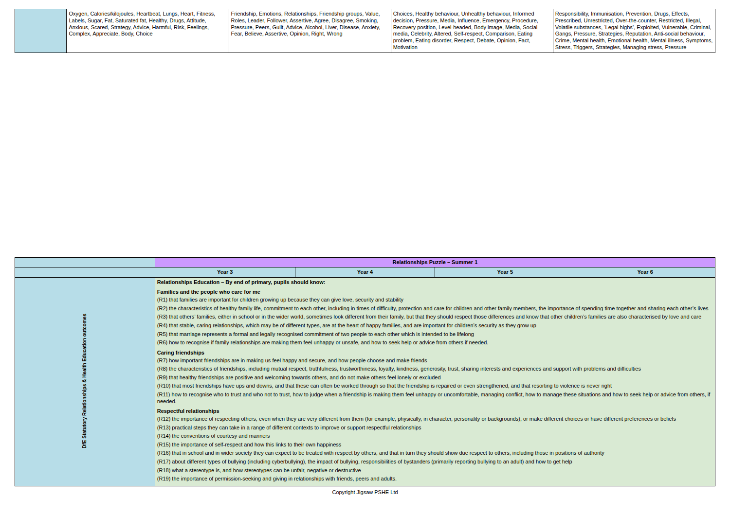| | Oxygen, Calories/kilojoules, Heartbeat, Lungs, Heart, Fitness, Labels, Sugar, Fat, Saturated fat, Healthy, Drugs, Attitude, Anxious, Scared, Strategy, Advice, Harmful, Risk, Feelings, Complex, Appreciate, Body, Choice | Friendship, Emotions, Relationships, Friendship groups, Value, Roles, Leader, Follower, Assertive, Agree, Disagree, Smoking, Pressure, Peers, Guilt, Advice, Alcohol, Liver, Disease, Anxiety, Fear, Believe, Assertive, Opinion, Right, Wrong | Choices, Healthy behaviour, Unhealthy behaviour, Informed decision, Pressure, Media, Influence, Emergency, Procedure, Recovery position, Level-headed, Body image, Media, Social media, Celebrity, Altered, Self-respect, Comparison, Eating problem, Eating disorder, Respect, Debate, Opinion, Fact, Motivation | Responsibility, Immunisation, Prevention, Drugs, Effects, Prescribed, Unrestricted, Over-the-counter, Restricted, Illegal, Volatile substances, ‘Legal highs’, Exploited, Vulnerable, Criminal, Gangs, Pressure, Strategies, Reputation, Anti-social behaviour, Crime, Mental health, Emotional health, Mental illness, Symptoms, Stress, Triggers, Strategies, Managing stress, Pressure |
| | Relationships Puzzle – Summer 1 |
| | Year 3 | Year 4 | Year 5 | Year 6 |
| DfE Statutory Relationships & Health Education outcomes | Relationships Education – By end of primary, pupils should know: Families and the people who care for me (R1) that families are important for children growing up because they can give love, security and stability (R2) the characteristics of healthy family life, commitment to each other, including in times of difficulty, protection and care for children and other family members, the importance of spending time together and sharing each other’s lives (R3) that others’ families, either in school or in the wider world, sometimes look different from their family, but that they should respect those differences and know that other children’s families are also characterised by love and care (R4) that stable, caring relationships, which may be of different types, are at the heart of happy families, and are important for children’s security as they grow up (R5) that marriage represents a formal and legally recognised commitment of two people to each other which is intended to be lifelong (R6) how to recognise if family relationships are making them feel unhappy or unsafe, and how to seek help or advice from others if needed. Caring friendships (R7) how important friendships are in making us feel happy and secure, and how people choose and make friends (R8) the characteristics of friendships, including mutual respect, truthfulness, trustworthiness, loyalty, kindness, generosity, trust, sharing interests and experiences and support with problems and difficulties (R9) that healthy friendships are positive and welcoming towards others, and do not make others feel lonely or excluded (R10) that most friendships have ups and downs, and that these can often be worked through so that the friendship is repaired or even strengthened, and that resorting to violence is never right (R11) how to recognise who to trust and who not to trust, how to judge when a friendship is making them feel unhappy or uncomfortable, managing conflict, how to manage these situations and how to seek help or advice from others, if needed. Respectful relationships (R12) the importance of respecting others, even when they are very different from them (for example, physically, in character, personality or backgrounds), or make different choices or have different preferences or beliefs (R13) practical steps they can take in a range of different contexts to improve or support respectful relationships (R14) the conventions of courtesy and manners (R15) the importance of self-respect and how this links to their own happiness (R16) that in school and in wider society they can expect to be treated with respect by others, and that in turn they should show due respect to others, including those in positions of authority (R17) about different types of bullying (including cyberbullying), the impact of bullying, responsibilities of bystanders (primarily reporting bullying to an adult) and how to get help (R18) what a stereotype is, and how stereotypes can be unfair, negative or destructive (R19) the importance of permission-seeking and giving in relationships with friends, peers and adults. |
Copyright Jigsaw PSHE Ltd